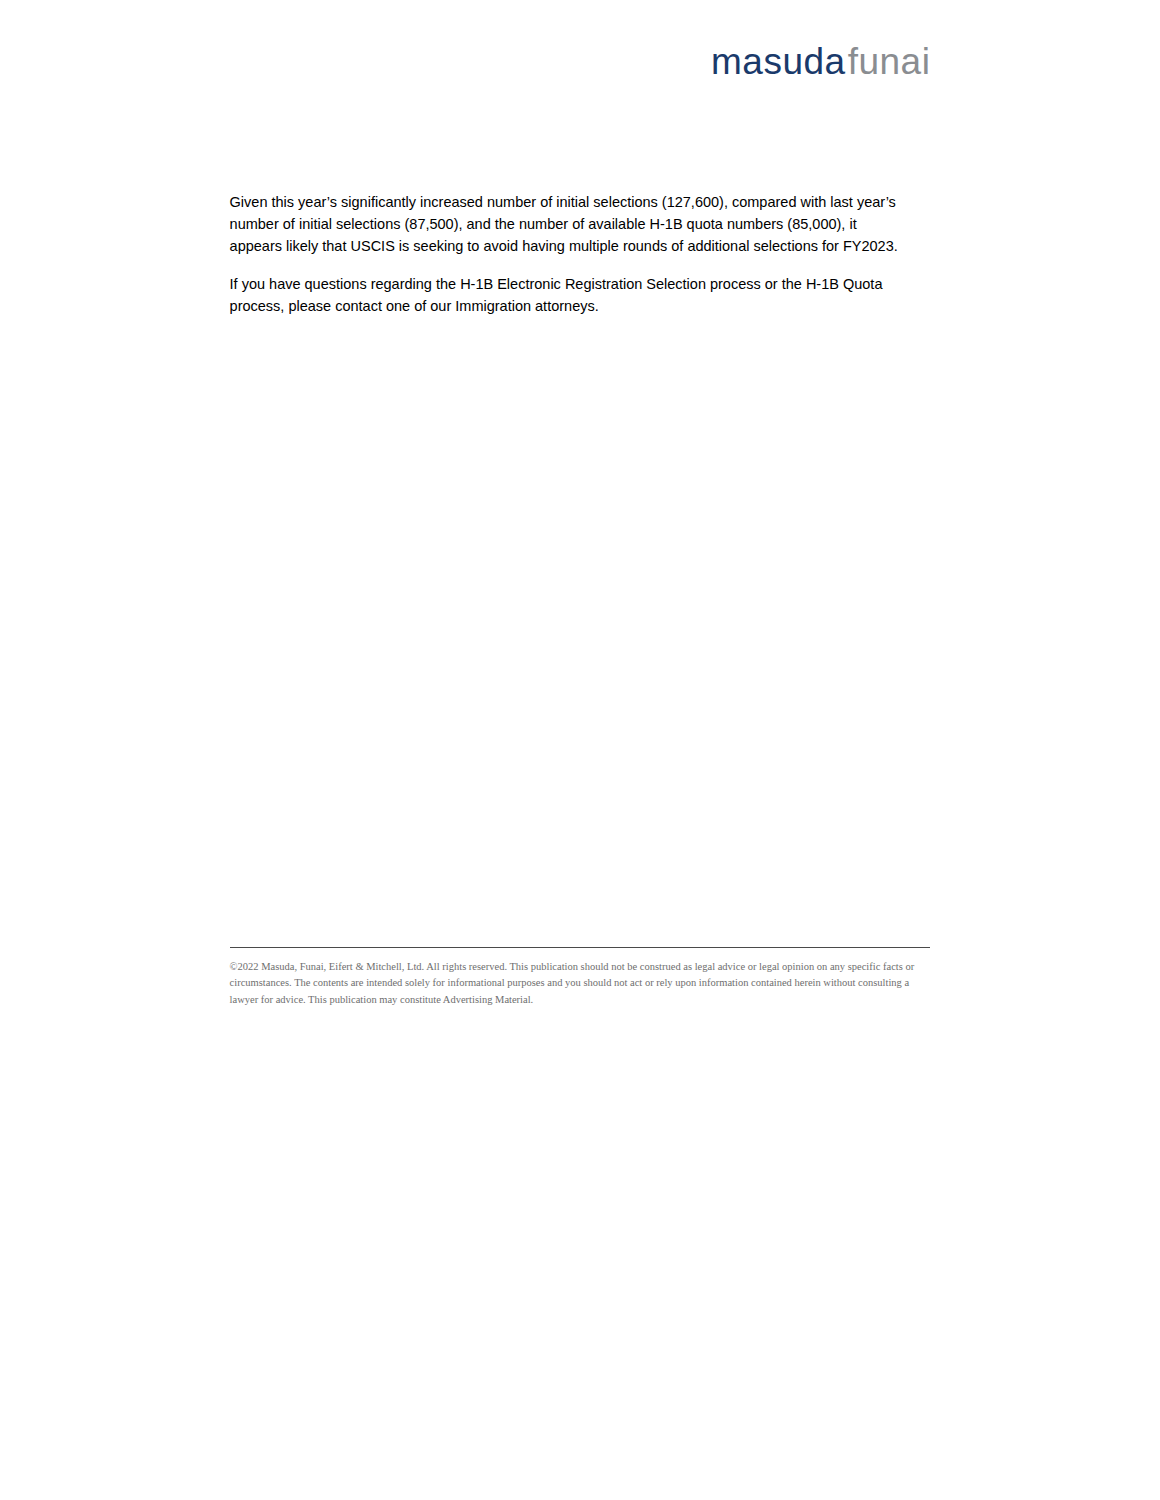masuda funai
Given this year’s significantly increased number of initial selections (127,600), compared with last year’s number of initial selections (87,500), and the number of available H-1B quota numbers (85,000), it appears likely that USCIS is seeking to avoid having multiple rounds of additional selections for FY2023.
If you have questions regarding the H-1B Electronic Registration Selection process or the H-1B Quota process, please contact one of our Immigration attorneys.
©2022 Masuda, Funai, Eifert & Mitchell, Ltd. All rights reserved. This publication should not be construed as legal advice or legal opinion on any specific facts or circumstances. The contents are intended solely for informational purposes and you should not act or rely upon information contained herein without consulting a lawyer for advice. This publication may constitute Advertising Material.